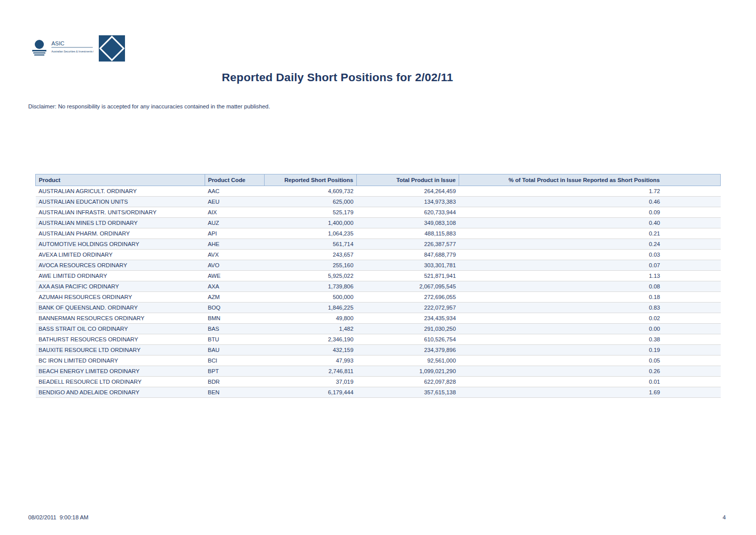ASIC Australian Securities & Investments Commission
Reported Daily Short Positions for 2/02/11
Disclaimer: No responsibility is accepted for any inaccuracies contained in the matter published.
| Product | Product Code | Reported Short Positions | Total Product in Issue | % of Total Product in Issue Reported as Short Positions |
| --- | --- | --- | --- | --- |
| AUSTRALIAN AGRICULT. ORDINARY | AAC | 4,609,732 | 264,264,459 | 1.72 |
| AUSTRALIAN EDUCATION UNITS | AEU | 625,000 | 134,973,383 | 0.46 |
| AUSTRALIAN INFRASTR. UNITS/ORDINARY | AIX | 525,179 | 620,733,944 | 0.09 |
| AUSTRALIAN MINES LTD ORDINARY | AUZ | 1,400,000 | 349,083,108 | 0.40 |
| AUSTRALIAN PHARM. ORDINARY | API | 1,064,235 | 488,115,883 | 0.21 |
| AUTOMOTIVE HOLDINGS ORDINARY | AHE | 561,714 | 226,387,577 | 0.24 |
| AVEXA LIMITED ORDINARY | AVX | 243,657 | 847,688,779 | 0.03 |
| AVOCA RESOURCES ORDINARY | AVO | 255,160 | 303,301,781 | 0.07 |
| AWE LIMITED ORDINARY | AWE | 5,925,022 | 521,871,941 | 1.13 |
| AXA ASIA PACIFIC ORDINARY | AXA | 1,739,806 | 2,067,095,545 | 0.08 |
| AZUMAH RESOURCES ORDINARY | AZM | 500,000 | 272,696,055 | 0.18 |
| BANK OF QUEENSLAND. ORDINARY | BOQ | 1,846,225 | 222,072,957 | 0.83 |
| BANNERMAN RESOURCES ORDINARY | BMN | 49,800 | 234,435,934 | 0.02 |
| BASS STRAIT OIL CO ORDINARY | BAS | 1,482 | 291,030,250 | 0.00 |
| BATHURST RESOURCES ORDINARY | BTU | 2,346,190 | 610,526,754 | 0.38 |
| BAUXITE RESOURCE LTD ORDINARY | BAU | 432,159 | 234,379,896 | 0.19 |
| BC IRON LIMITED ORDINARY | BCI | 47,993 | 92,561,000 | 0.05 |
| BEACH ENERGY LIMITED ORDINARY | BPT | 2,746,811 | 1,099,021,290 | 0.26 |
| BEADELL RESOURCE LTD ORDINARY | BDR | 37,019 | 622,097,828 | 0.01 |
| BENDIGO AND ADELAIDE ORDINARY | BEN | 6,179,444 | 357,615,138 | 1.69 |
08/02/2011 9:00:18 AM
4